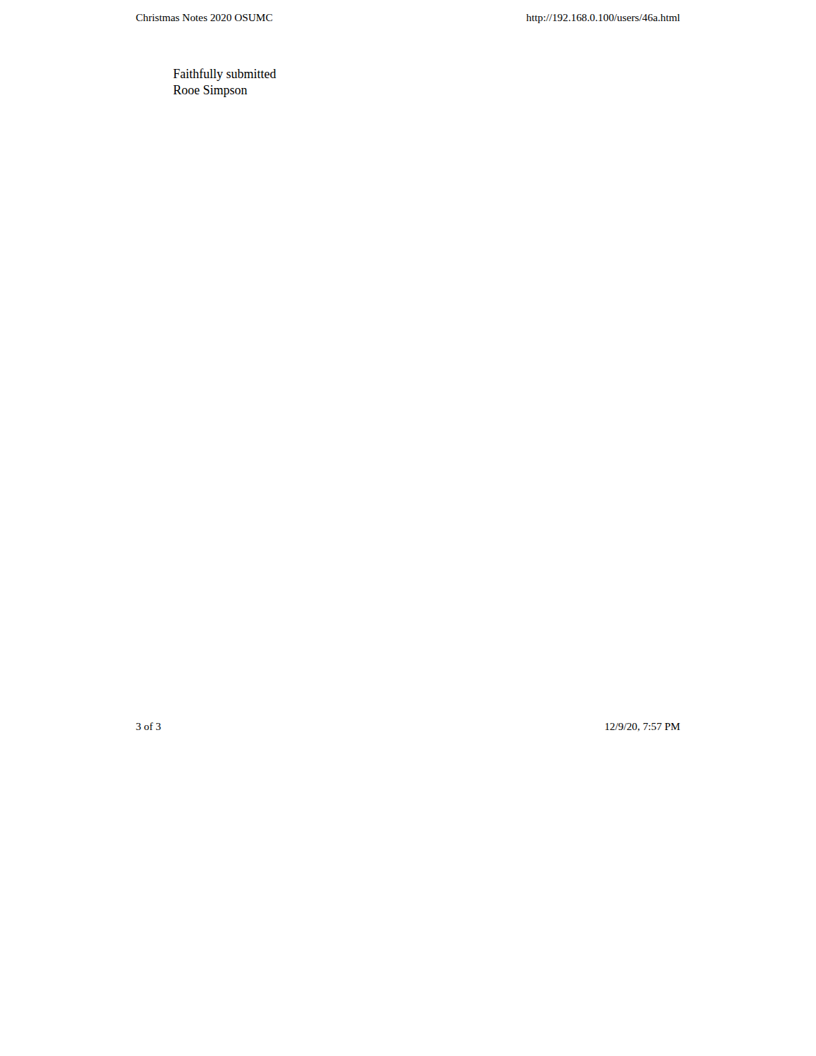Christmas Notes 2020 OSUMC http://192.168.0.100/users/46a.html
Faithfully submitted
Rooe Simpson
3 of 3 12/9/20, 7:57 PM